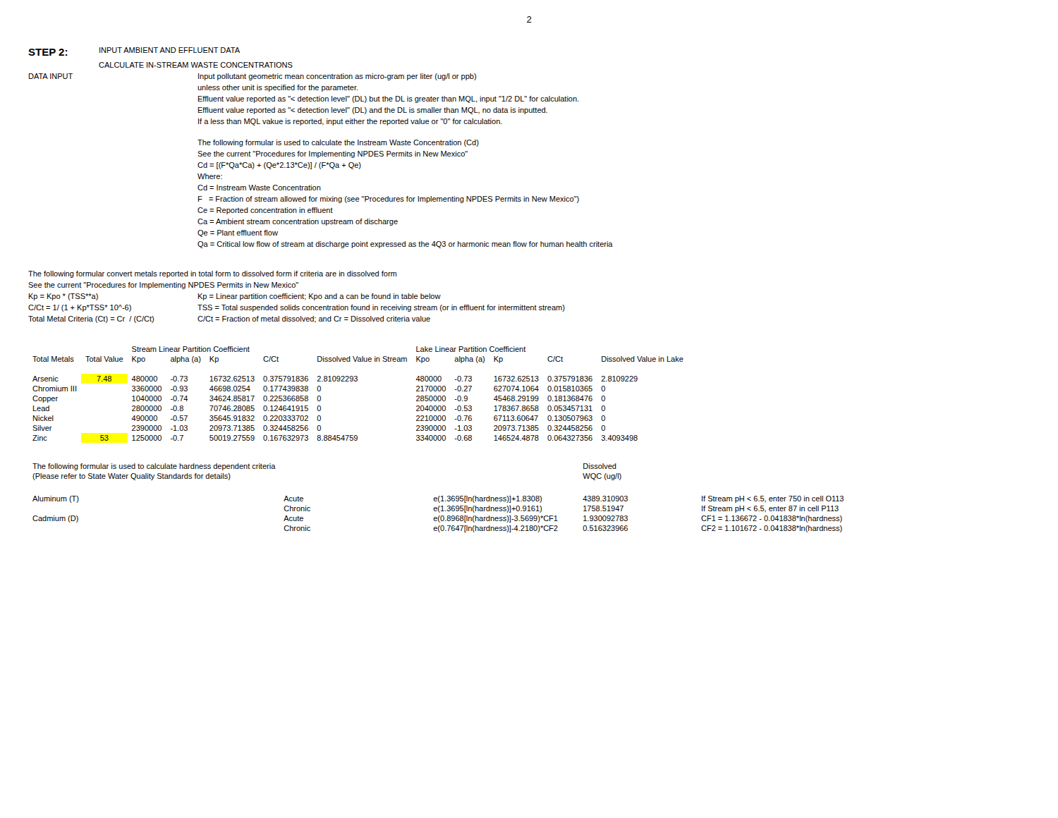2
STEP 2: INPUT AMBIENT AND EFFLUENT DATA
CALCULATE IN-STREAM WASTE CONCENTRATIONS
DATA INPUT Input pollutant geometric mean concentration as micro-gram per liter (ug/l or ppb)
unless other unit is specified for the parameter.
Effluent value reported as "< detection level" (DL) but the DL is greater than MQL, input "1/2 DL" for calculation.
Effluent value reported as "< detection level" (DL) and the DL is smaller than MQL, no data is inputted.
If a less than MQL vakue is reported, input either the reported value or "0" for calculation.
The following formular is used to calculate the Instream Waste Concentration (Cd)
See the current "Procedures for Implementing NPDES Permits in New Mexico"
Cd = [(F*Qa*Ca) + (Qe*2.13*Ce)] / (F*Qa + Qe)
Where:
Cd = Instream Waste Concentration
F = Fraction of stream allowed for mixing (see "Procedures for Implementing NPDES Permits in New Mexico")
Ce = Reported concentration in effluent
Ca = Ambient stream concentration upstream of discharge
Qe = Plant effluent flow
Qa = Critical low flow of stream at discharge point expressed as the 4Q3 or harmonic mean flow for human health criteria
The following formular convert metals reported in total form to dissolved form if criteria are in dissolved form
See the current "Procedures for Implementing NPDES Permits in New Mexico"
Kp = Kpo * (TSS**a) Kp = Linear partition coefficient; Kpo and a can be found in table below
C/Ct = 1/ (1 + Kp*TSS* 10^-6) TSS = Total suspended solids concentration found in receiving stream (or in effluent for intermittent stream)
Total Metal Criteria (Ct) = Cr / (C/Ct) C/Ct = Fraction of metal dissolved; and Cr = Dissolved criteria value
| | | Stream Linear Partition Coefficient | Lake Linear Partition Coefficient |
| Total Metals | Total Value | Kpo | alpha (a) | Kp | C/Ct | Dissolved Value in Stream | Kpo | alpha (a) | Kp | C/Ct | Dissolved Value in Lake |
| Arsenic | 7.48 | 480000 | -0.73 | 16732.62513 | 0.375791836 | 2.81092293 | 480000 | -0.73 | 16732.62513 | 0.375791836 | 2.8109229 |
| Chromium III | | 3360000 | -0.93 | 46698.0254 | 0.177439838 | 0 | 2170000 | -0.27 | 627074.1064 | 0.015810365 | 0 |
| Copper | | 1040000 | -0.74 | 34624.85817 | 0.225366858 | 0 | 2850000 | -0.9 | 45468.29199 | 0.181368476 | 0 |
| Lead | | 2800000 | -0.8 | 70746.28085 | 0.124641915 | 0 | 2040000 | -0.53 | 178367.8658 | 0.053457131 | 0 |
| Nickel | | 490000 | -0.57 | 35645.91832 | 0.220333702 | 0 | 2210000 | -0.76 | 67113.60647 | 0.130507963 | 0 |
| Silver | | 2390000 | -1.03 | 20973.71385 | 0.324458256 | 0 | 2390000 | -1.03 | 20973.71385 | 0.324458256 | 0 |
| Zinc | 53 | 1250000 | -0.7 | 50019.27559 | 0.167632973 | 8.88454759 | 3340000 | -0.68 | 146524.4878 | 0.064327356 | 3.4093498 |
| The following formular is used to calculate hardness dependent criteria | | | Dissolved | |
| (Please refer to State Water Quality Standards for details) | | | WQC (ug/l) | |
| Aluminum (T) | Acute | e(1.3695[ln(hardness)]+1.8308) | 4389.310903 | If Stream pH < 6.5, enter 750 in cell O113 |
| | Chronic | e(1.3695[ln(hardness)]+0.9161) | 1758.51947 | If Stream pH < 6.5, enter 87 in cell P113 |
| Cadmium (D) | Acute | e(0.8968[ln(hardness)]-3.5699)*CF1 | 1.930092783 | CF1 = 1.136672 - 0.041838*ln(hardness) |
| | Chronic | e(0.7647[ln(hardness)]-4.2180)*CF2 | 0.516323966 | CF2 = 1.101672 - 0.041838*ln(hardness) |